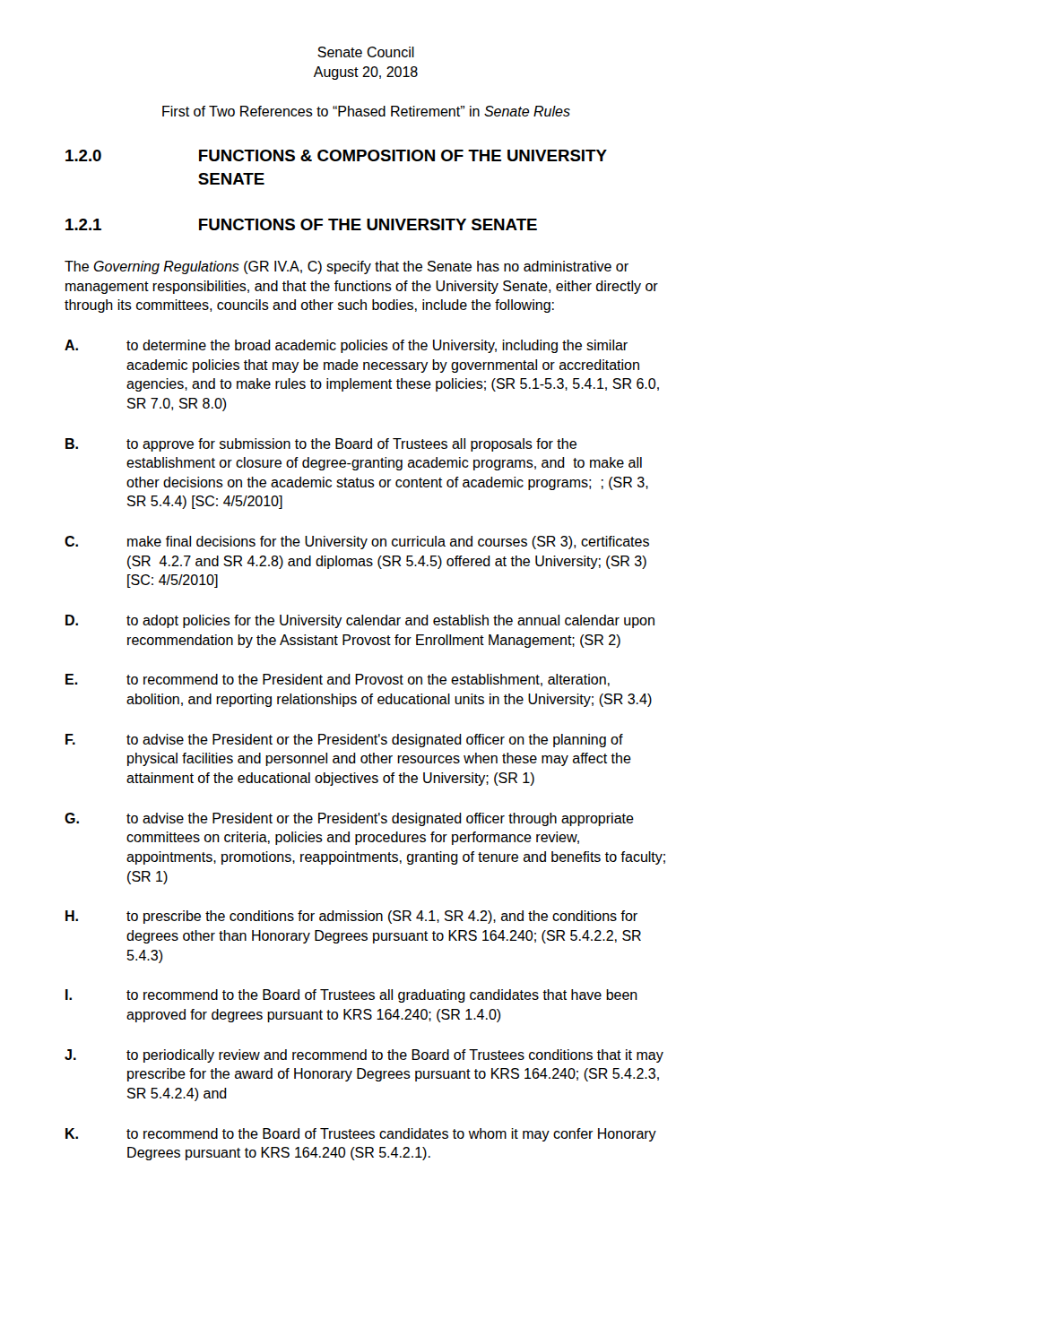Senate Council
August 20, 2018
First of Two References to “Phased Retirement” in Senate Rules
1.2.0 FUNCTIONS & COMPOSITION OF THE UNIVERSITY SENATE
1.2.1 FUNCTIONS OF THE UNIVERSITY SENATE
The Governing Regulations (GR IV.A, C) specify that the Senate has no administrative or management responsibilities, and that the functions of the University Senate, either directly or through its committees, councils and other such bodies, include the following:
A.
to determine the broad academic policies of the University, including the similar academic policies that may be made necessary by governmental or accreditation agencies, and to make rules to implement these policies; (SR 5.1-5.3, 5.4.1, SR 6.0, SR 7.0, SR 8.0)
B.
to approve for submission to the Board of Trustees all proposals for the establishment or closure of degree-granting academic programs, and to make all other decisions on the academic status or content of academic programs; ; (SR 3, SR 5.4.4) [SC: 4/5/2010]
C.
make final decisions for the University on curricula and courses (SR 3), certificates (SR 4.2.7 and SR 4.2.8) and diplomas (SR 5.4.5) offered at the University; (SR 3) [SC: 4/5/2010]
D.
to adopt policies for the University calendar and establish the annual calendar upon recommendation by the Assistant Provost for Enrollment Management; (SR 2)
E.
to recommend to the President and Provost on the establishment, alteration, abolition, and reporting relationships of educational units in the University; (SR 3.4)
F.
to advise the President or the President's designated officer on the planning of physical facilities and personnel and other resources when these may affect the attainment of the educational objectives of the University; (SR 1)
G.
to advise the President or the President's designated officer through appropriate committees on criteria, policies and procedures for performance review, appointments, promotions, reappointments, granting of tenure and benefits to faculty; (SR 1)
H.
to prescribe the conditions for admission (SR 4.1, SR 4.2), and the conditions for degrees other than Honorary Degrees pursuant to KRS 164.240; (SR 5.4.2.2, SR 5.4.3)
I.
to recommend to the Board of Trustees all graduating candidates that have been approved for degrees pursuant to KRS 164.240; (SR 1.4.0)
J.
to periodically review and recommend to the Board of Trustees conditions that it may prescribe for the award of Honorary Degrees pursuant to KRS 164.240; (SR 5.4.2.3, SR 5.4.2.4) and
K.
to recommend to the Board of Trustees candidates to whom it may confer Honorary Degrees pursuant to KRS 164.240 (SR 5.4.2.1).